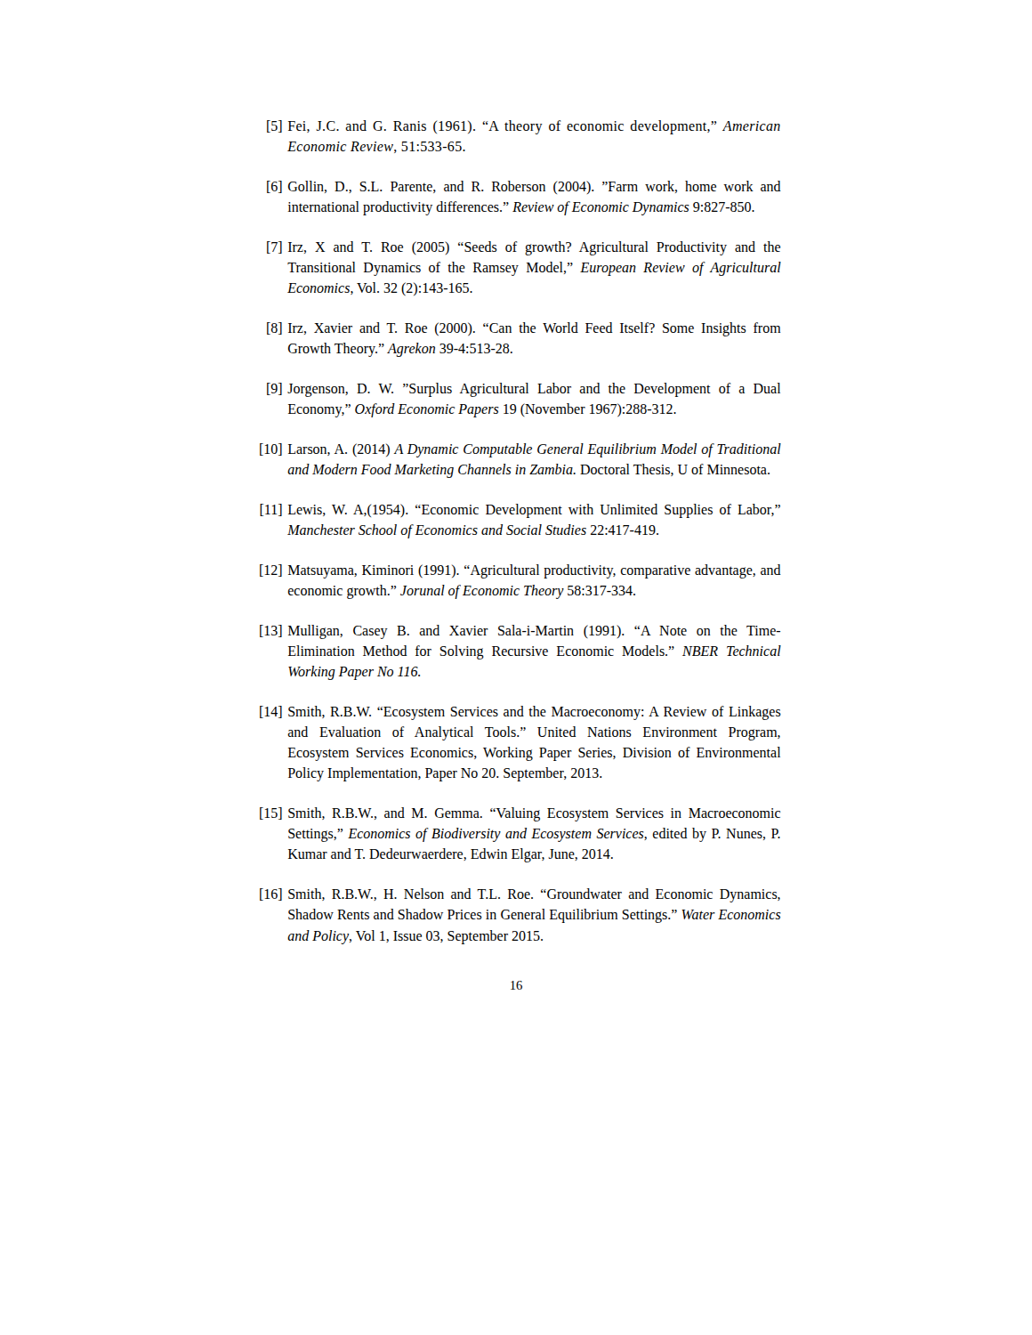[5] Fei, J.C. and G. Ranis (1961). “A theory of economic development,” American Economic Review, 51:533-65.
[6] Gollin, D., S.L. Parente, and R. Roberson (2004). ”Farm work, home work and international productivity differences.” Review of Economic Dynamics 9:827-850.
[7] Irz, X and T. Roe (2005) “Seeds of growth? Agricultural Productivity and the Transitional Dynamics of the Ramsey Model,” European Review of Agricultural Economics, Vol. 32 (2):143-165.
[8] Irz, Xavier and T. Roe (2000). “Can the World Feed Itself? Some Insights from Growth Theory.” Agrekon 39-4:513-28.
[9] Jorgenson, D. W. ”Surplus Agricultural Labor and the Development of a Dual Economy,” Oxford Economic Papers 19 (November 1967):288-312.
[10] Larson, A. (2014) A Dynamic Computable General Equilibrium Model of Traditional and Modern Food Marketing Channels in Zambia. Doctoral Thesis, U of Minnesota.
[11] Lewis, W. A,(1954). “Economic Development with Unlimited Supplies of Labor,” Manchester School of Economics and Social Studies 22:417-419.
[12] Matsuyama, Kiminori (1991). “Agricultural productivity, comparative advantage, and economic growth.” Jorunal of Economic Theory 58:317-334.
[13] Mulligan, Casey B. and Xavier Sala-i-Martin (1991). “A Note on the Time-Elimination Method for Solving Recursive Economic Models.” NBER Technical Working Paper No 116.
[14] Smith, R.B.W. “Ecosystem Services and the Macroeconomy: A Review of Linkages and Evaluation of Analytical Tools.” United Nations Environment Program, Ecosystem Services Economics, Working Paper Series, Division of Environmental Policy Implementation, Paper No 20. September, 2013.
[15] Smith, R.B.W., and M. Gemma. “Valuing Ecosystem Services in Macroeconomic Settings,” Economics of Biodiversity and Ecosystem Services, edited by P. Nunes, P. Kumar and T. Dedeurwaerdere, Edwin Elgar, June, 2014.
[16] Smith, R.B.W., H. Nelson and T.L. Roe. “Groundwater and Economic Dynamics, Shadow Rents and Shadow Prices in General Equilibrium Settings.” Water Economics and Policy, Vol 1, Issue 03, September 2015.
16